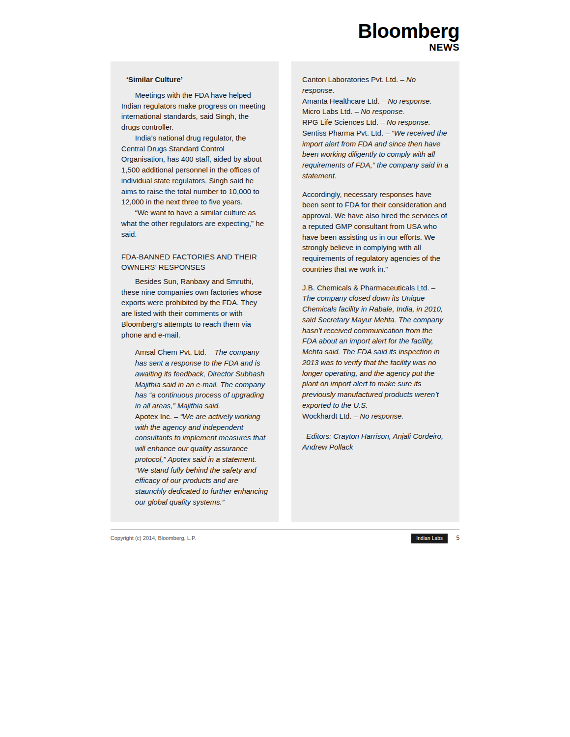Bloomberg
NEWS
‘Similar Culture’
Meetings with the FDA have helped Indian regulators make progress on meeting international standards, said Singh, the drugs controller.
India’s national drug regulator, the Central Drugs Standard Control Organisation, has 400 staff, aided by about 1,500 additional personnel in the offices of individual state regulators. Singh said he aims to raise the total number to 10,000 to 12,000 in the next three to five years.
“We want to have a similar culture as what the other regulators are expecting,” he said.
FDA-banned factories and their owners’ responses
Besides Sun, Ranbaxy and Smruthi, these nine companies own factories whose exports were prohibited by the FDA. They are listed with their comments or with Bloomberg’s attempts to reach them via phone and e-mail.
Amsal Chem Pvt. Ltd. – The company has sent a response to the FDA and is awaiting its feedback, Director Subhash Majithia said in an e-mail. The company has “a continuous process of upgrading in all areas,” Majithia said.
Apotex Inc. – “We are actively working with the agency and independent consultants to implement measures that will enhance our quality assurance protocol,” Apotex said in a statement. “We stand fully behind the safety and efficacy of our products and are staunchly dedicated to further enhancing our global quality systems.”
Canton Laboratories Pvt. Ltd. – No response.
Amanta Healthcare Ltd. – No response.
Micro Labs Ltd. – No response.
RPG Life Sciences Ltd. – No response.
Sentiss Pharma Pvt. Ltd. – “We received the import alert from FDA and since then have been working diligently to comply with all requirements of FDA,” the company said in a statement.
Accordingly, necessary responses have been sent to FDA for their consideration and approval. We have also hired the services of a reputed GMP consultant from USA who have been assisting us in our efforts. We strongly believe in complying with all requirements of regulatory agencies of the countries that we work in.”
J.B. Chemicals & Pharmaceuticals Ltd. – The company closed down its Unique Chemicals facility in Rabale, India, in 2010, said Secretary Mayur Mehta. The company hasn’t received communication from the FDA about an import alert for the facility, Mehta said. The FDA said its inspection in 2013 was to verify that the facility was no longer operating, and the agency put the plant on import alert to make sure its previously manufactured products weren’t exported to the U.S.
Wockhardt Ltd. – No response.
–Editors: Crayton Harrison, Anjali Cordeiro, Andrew Pollack
Copyright (c) 2014, Bloomberg, L.P.
Indian Labs
5